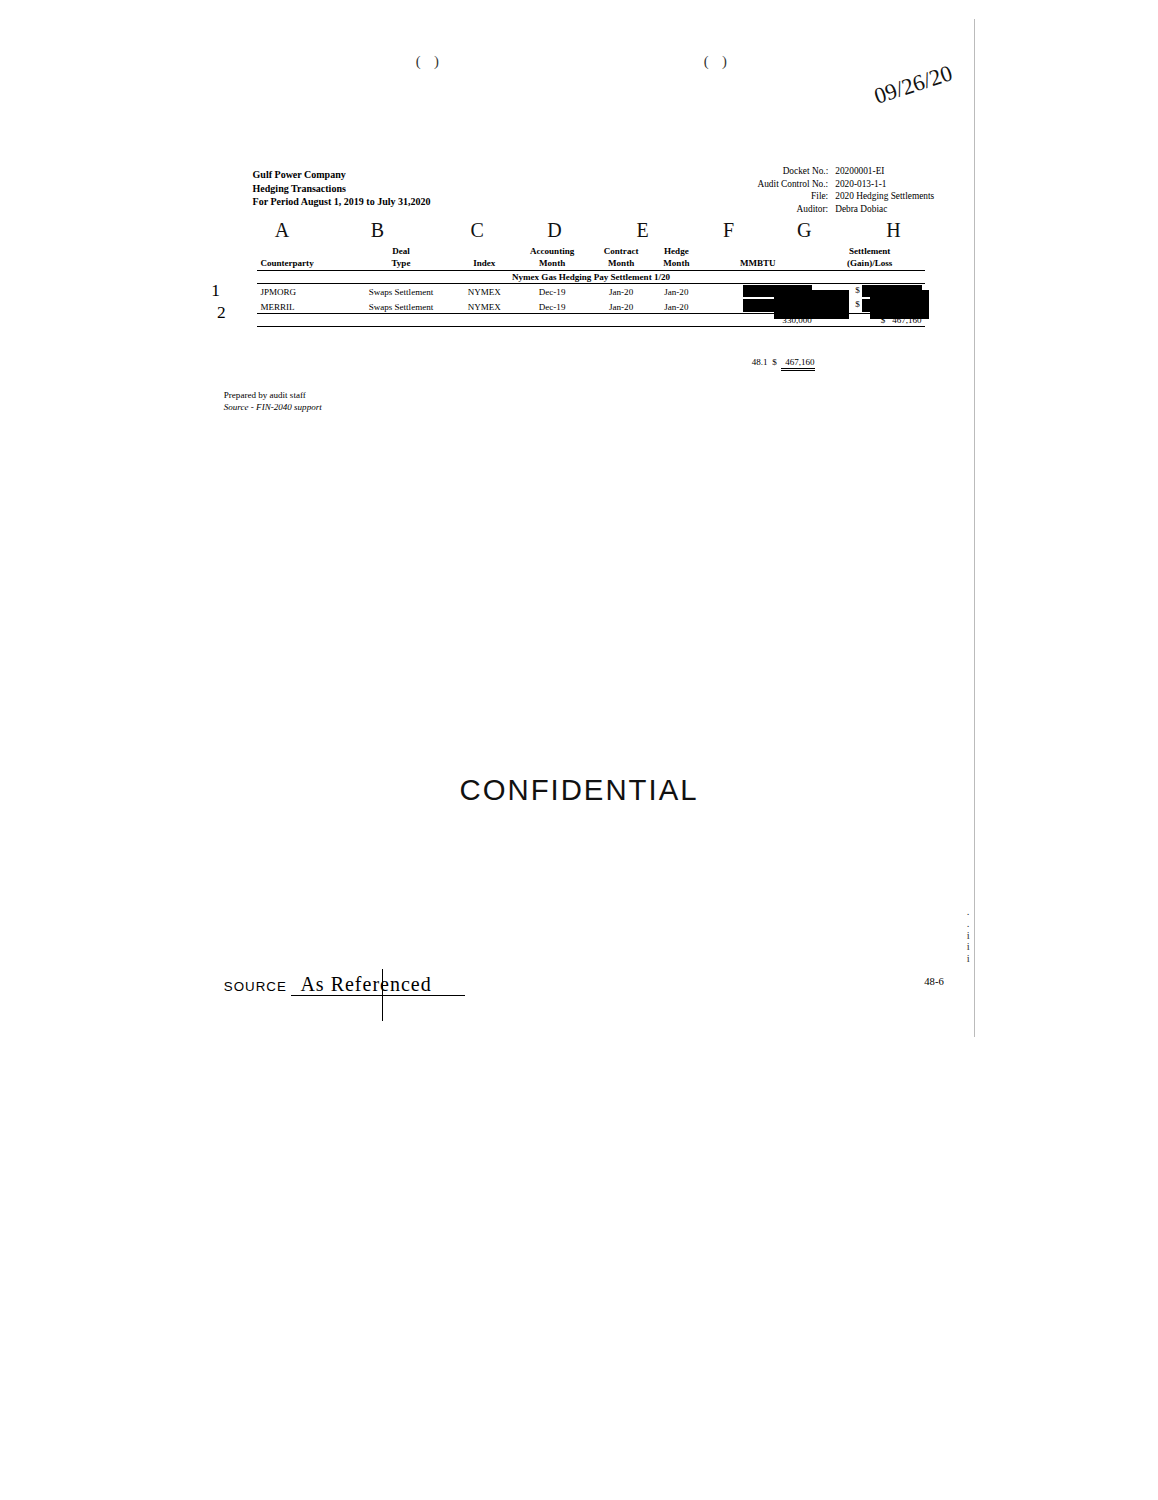( )
( )
09/26/20
Gulf Power Company
Hedging Transactions
For Period August 1, 2019 to July 31,2020
| Docket No.: | 20200001-EI |
| Audit Control No.: | 2020-013-1-1 |
| File: | 2020 Hedging Settlements |
| Auditor: | Debra Dobiac |
A B C D E F G H
1
2
| | Deal | | Accounting | Contract | Hedge | | Settlement |
| --- | --- | --- | --- | --- | --- | --- | --- |
| Counterparty | Type | Index | Month | Month | Month | MMBTU | (Gain)/Loss |
| Nymex Gas Hedging Pay Settlement 1/20 |
| JPMORG | Swaps Settlement | NYMEX | Dec-19 | Jan-20 | Jan-20 | | $ |
| MERRIL | Swaps Settlement | NYMEX | Dec-19 | Jan-20 | Jan-20 | | $ |
| | 330,000 | $ 467,160 |
48.1 $ 467,160
Prepared by audit staff
Source - FIN-2040 support
CONFIDENTIAL
SOURCEAs Referenced
48-6
.
.
i
i
i